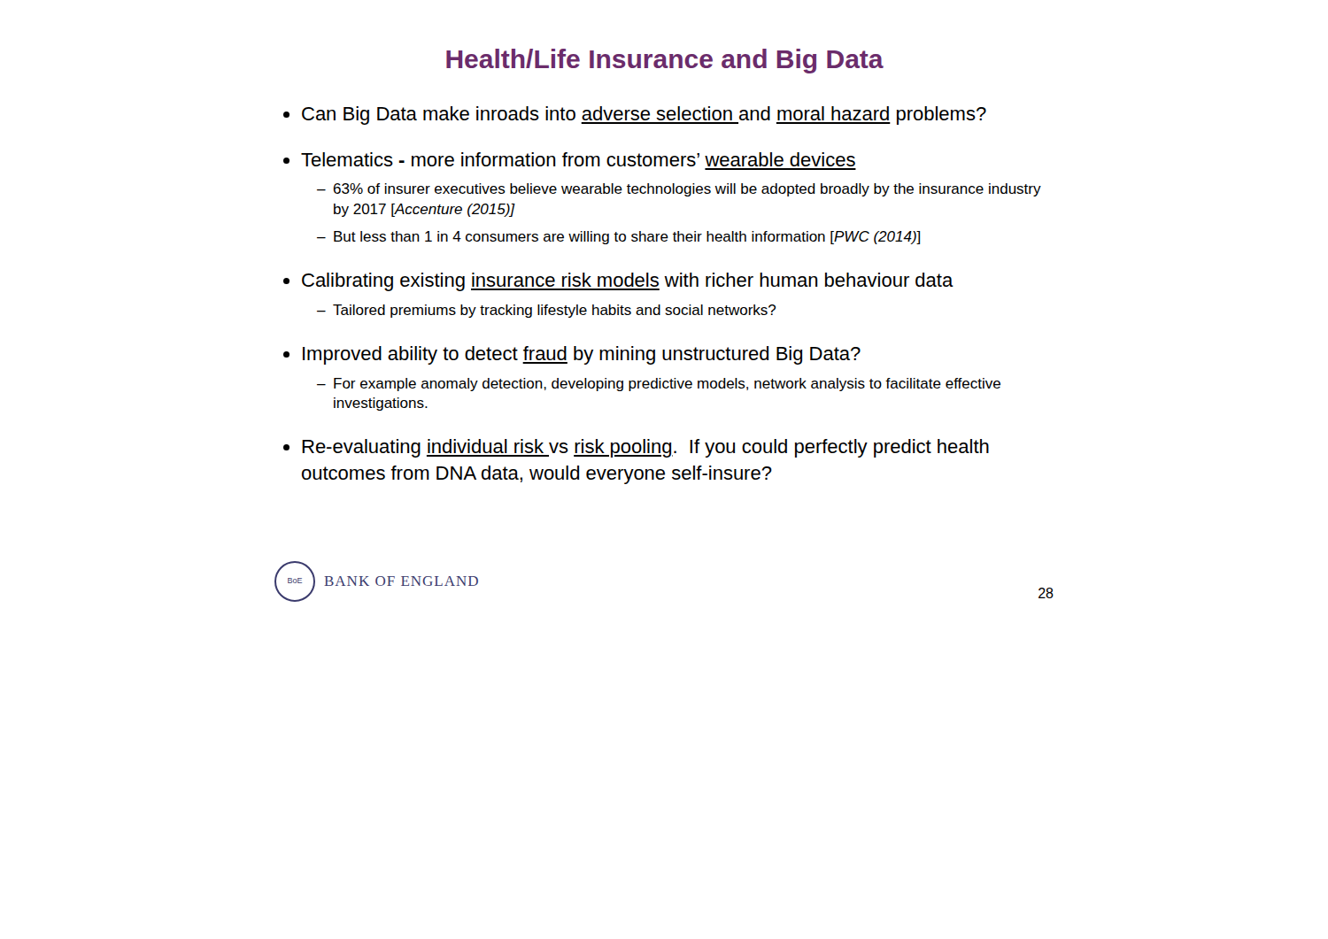Health/Life Insurance and Big Data
Can Big Data make inroads into adverse selection and moral hazard problems?
Telematics - more information from customers’ wearable devices
63% of insurer executives believe wearable technologies will be adopted broadly by the insurance industry by 2017 [Accenture (2015)]
But less than 1 in 4 consumers are willing to share their health information [PWC (2014)]
Calibrating existing insurance risk models with richer human behaviour data
Tailored premiums by tracking lifestyle habits and social networks?
Improved ability to detect fraud by mining unstructured Big Data?
For example anomaly detection, developing predictive models, network analysis to facilitate effective investigations.
Re-evaluating individual risk vs risk pooling. If you could perfectly predict health outcomes from DNA data, would everyone self-insure?
BoE
BANK OF ENGLAND
28